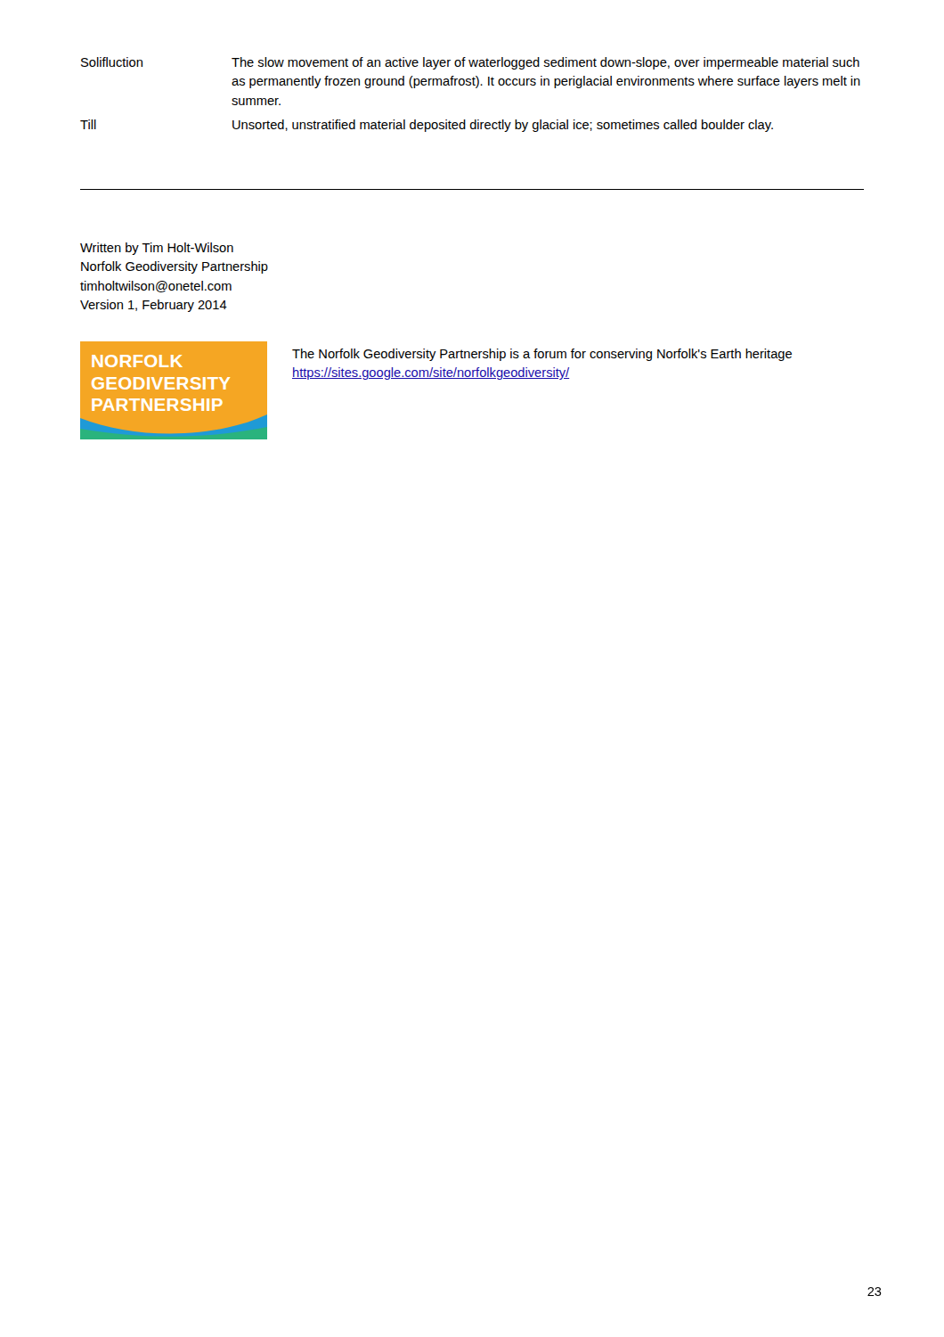Solifluction
The slow movement of an active layer of waterlogged sediment down-slope, over impermeable material such as permanently frozen ground (permafrost). It occurs in periglacial environments where surface layers melt in summer.
Till
Unsorted, unstratified material deposited directly by glacial ice; sometimes called boulder clay.
Written by Tim Holt-Wilson
Norfolk Geodiversity Partnership
timholtwilson@onetel.com
Version 1, February 2014
NORFOLK
GEODIVERSITY
PARTNERSHIP
The Norfolk Geodiversity Partnership is a forum for conserving Norfolk's Earth heritage
https://sites.google.com/site/norfolkgeodiversity/
23